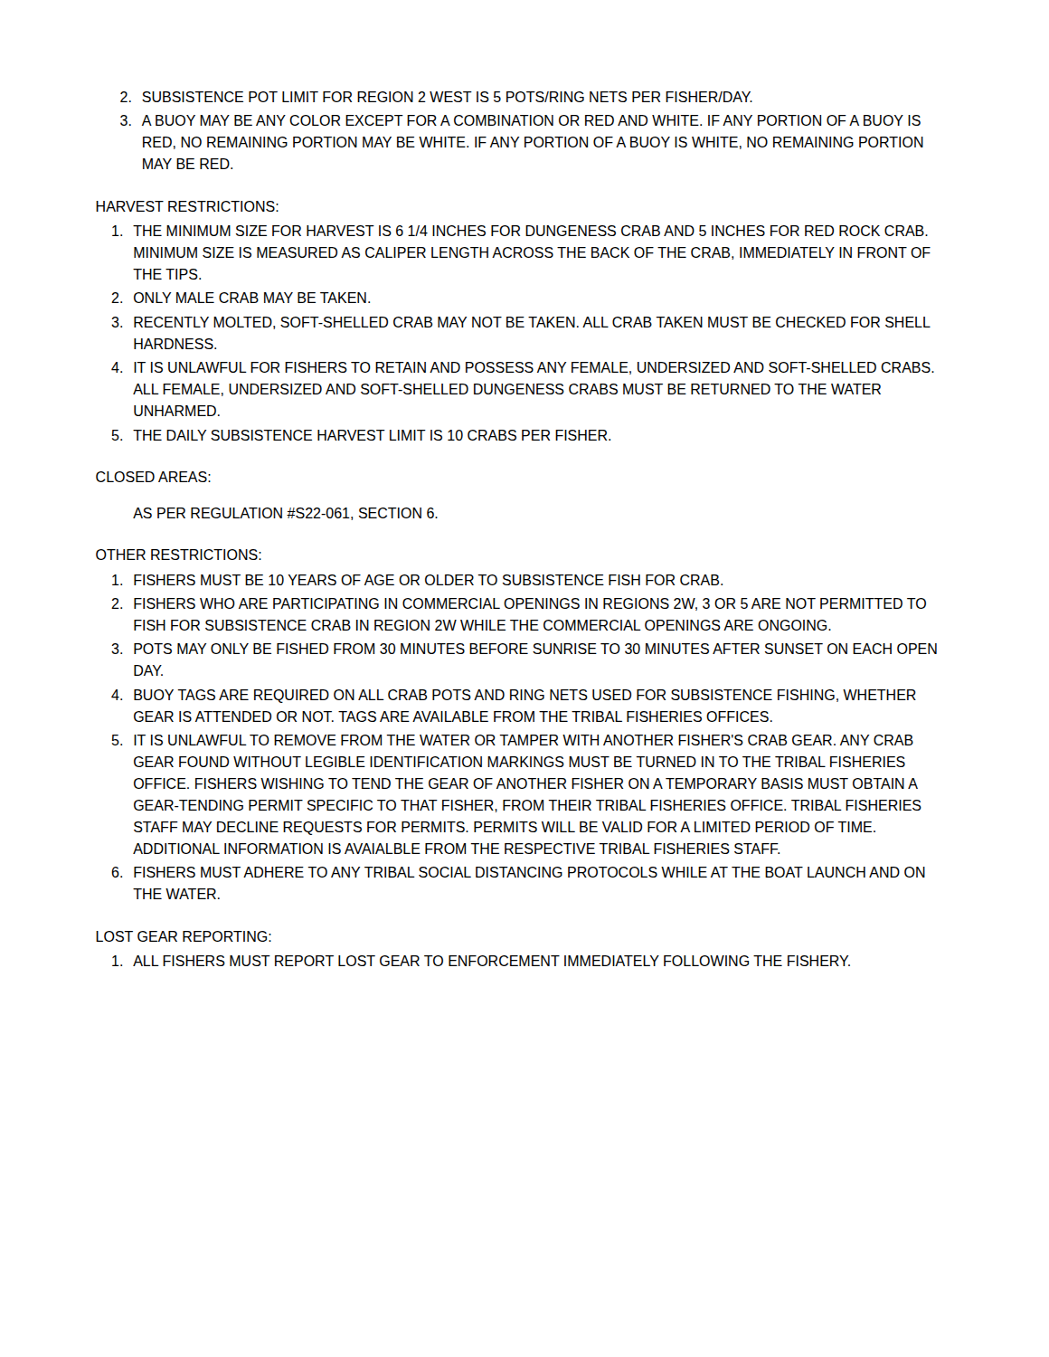SUBSISTENCE POT LIMIT FOR REGION 2 WEST IS 5 POTS/RING NETS PER FISHER/DAY.
A BUOY MAY BE ANY COLOR EXCEPT FOR A COMBINATION OR RED AND WHITE. IF ANY PORTION OF A BUOY IS RED, NO REMAINING PORTION MAY BE WHITE. IF ANY PORTION OF A BUOY IS WHITE, NO REMAINING PORTION MAY BE RED.
HARVEST RESTRICTIONS:
THE MINIMUM SIZE FOR HARVEST IS 6 1/4 INCHES FOR DUNGENESS CRAB AND 5 INCHES FOR RED ROCK CRAB. MINIMUM SIZE IS MEASURED AS CALIPER LENGTH ACROSS THE BACK OF THE CRAB, IMMEDIATELY IN FRONT OF THE TIPS.
ONLY MALE CRAB MAY BE TAKEN.
RECENTLY MOLTED, SOFT-SHELLED CRAB MAY NOT BE TAKEN. ALL CRAB TAKEN MUST BE CHECKED FOR SHELL HARDNESS.
IT IS UNLAWFUL FOR FISHERS TO RETAIN AND POSSESS ANY FEMALE, UNDERSIZED AND SOFT-SHELLED CRABS. ALL FEMALE, UNDERSIZED AND SOFT-SHELLED DUNGENESS CRABS MUST BE RETURNED TO THE WATER UNHARMED.
THE DAILY SUBSISTENCE HARVEST LIMIT IS 10 CRABS PER FISHER.
CLOSED AREAS:
AS PER REGULATION #S22-061, SECTION 6.
OTHER RESTRICTIONS:
FISHERS MUST BE 10 YEARS OF AGE OR OLDER TO SUBSISTENCE FISH FOR CRAB.
FISHERS WHO ARE PARTICIPATING IN COMMERCIAL OPENINGS IN REGIONS 2W, 3 OR 5 ARE NOT PERMITTED TO FISH FOR SUBSISTENCE CRAB IN REGION 2W WHILE THE COMMERCIAL OPENINGS ARE ONGOING.
POTS MAY ONLY BE FISHED FROM 30 MINUTES BEFORE SUNRISE TO 30 MINUTES AFTER SUNSET ON EACH OPEN DAY.
BUOY TAGS ARE REQUIRED ON ALL CRAB POTS AND RING NETS USED FOR SUBSISTENCE FISHING, WHETHER GEAR IS ATTENDED OR NOT. TAGS ARE AVAILABLE FROM THE TRIBAL FISHERIES OFFICES.
IT IS UNLAWFUL TO REMOVE FROM THE WATER OR TAMPER WITH ANOTHER FISHER'S CRAB GEAR. ANY CRAB GEAR FOUND WITHOUT LEGIBLE IDENTIFICATION MARKINGS MUST BE TURNED IN TO THE TRIBAL FISHERIES OFFICE. FISHERS WISHING TO TEND THE GEAR OF ANOTHER FISHER ON A TEMPORARY BASIS MUST OBTAIN A GEAR-TENDING PERMIT SPECIFIC TO THAT FISHER, FROM THEIR TRIBAL FISHERIES OFFICE. TRIBAL FISHERIES STAFF MAY DECLINE REQUESTS FOR PERMITS. PERMITS WILL BE VALID FOR A LIMITED PERIOD OF TIME. ADDITIONAL INFORMATION IS AVAIALBLE FROM THE RESPECTIVE TRIBAL FISHERIES STAFF.
FISHERS MUST ADHERE TO ANY TRIBAL SOCIAL DISTANCING PROTOCOLS WHILE AT THE BOAT LAUNCH AND ON THE WATER.
LOST GEAR REPORTING:
ALL FISHERS MUST REPORT LOST GEAR TO ENFORCEMENT IMMEDIATELY FOLLOWING THE FISHERY.